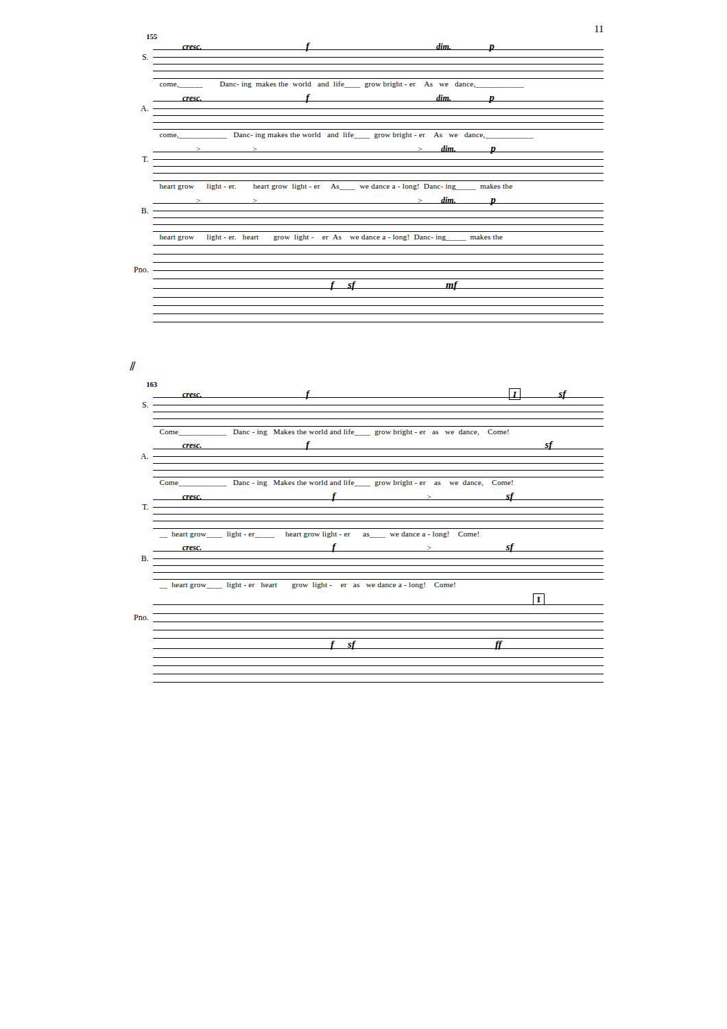11
155
S.
cresc. f dim. p
come,______ Danc- ing makes the world and life____ grow bright - er As we dance,____________
A.
cresc. f dim. p
come,____________ Danc- ing makes the world and life____ grow bright - er As we dance,____________
T.
> > > dim. p
heart grow light - er. heart grow light - er As____ we dance a - long! Danc- ing_____ makes the
B.
> > > dim. p
heart grow light - er. heart grow light - er As we dance a - long! Danc- ing_____ makes the
Pno.
f sf mf
//
163
S.
cresc. f I sf
Come____________ Danc - ing Makes the world and life____ grow bright - er as we dance, Come!
A.
cresc. f sf
Come____________ Danc - ing Makes the world and life____ grow bright - er as we dance, Come!
T.
cresc. f > sf
__ heart grow____ light - er_____ heart grow light - er as____ we dance a - long! Come!
B.
cresc. f > sf
__ heart grow____ light - er heart grow light - er as we dance a - long! Come!
Pno.
I
f sf ff